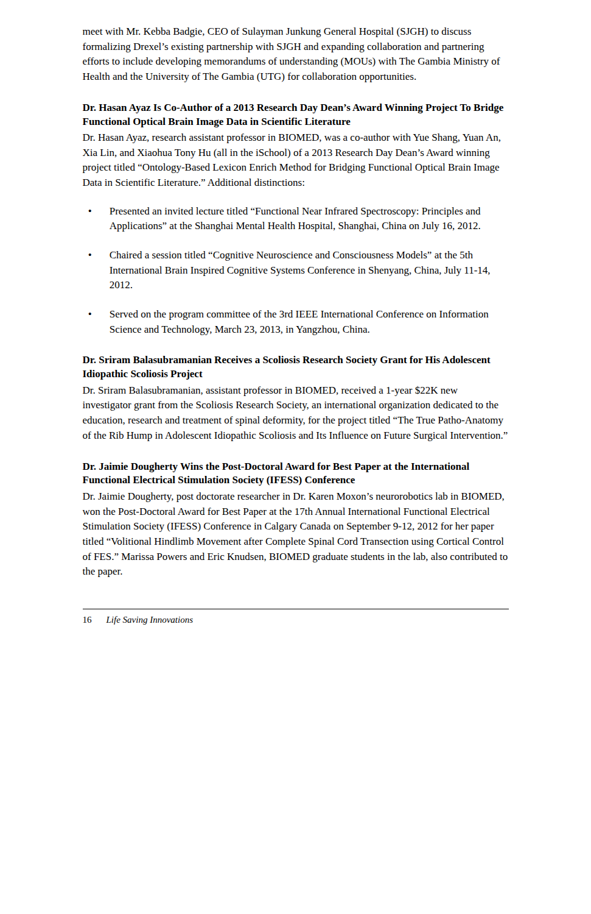meet with Mr. Kebba Badgie, CEO of Sulayman Junkung General Hospital (SJGH) to discuss formalizing Drexel’s existing partnership with SJGH and expanding collaboration and partnering efforts to include developing memorandums of understanding (MOUs) with The Gambia Ministry of Health and the University of The Gambia (UTG) for collaboration opportunities.
Dr. Hasan Ayaz Is Co-Author of a 2013 Research Day Dean’s Award Winning Project To Bridge Functional Optical Brain Image Data in Scientific Literature
Dr. Hasan Ayaz, research assistant professor in BIOMED, was a co-author with Yue Shang, Yuan An, Xia Lin, and Xiaohua Tony Hu (all in the iSchool) of a 2013 Research Day Dean’s Award winning project titled “Ontology-Based Lexicon Enrich Method for Bridging Functional Optical Brain Image Data in Scientific Literature.” Additional distinctions:
Presented an invited lecture titled “Functional Near Infrared Spectroscopy: Principles and Applications” at the Shanghai Mental Health Hospital, Shanghai, China on July 16, 2012.
Chaired a session titled “Cognitive Neuroscience and Consciousness Models” at the 5th International Brain Inspired Cognitive Systems Conference in Shenyang, China, July 11-14, 2012.
Served on the program committee of the 3rd IEEE International Conference on Information Science and Technology, March 23, 2013, in Yangzhou, China.
Dr. Sriram Balasubramanian Receives a Scoliosis Research Society Grant for His Adolescent Idiopathic Scoliosis Project
Dr. Sriram Balasubramanian, assistant professor in BIOMED, received a 1-year $22K new investigator grant from the Scoliosis Research Society, an international organization dedicated to the education, research and treatment of spinal deformity, for the project titled “The True Patho-Anatomy of the Rib Hump in Adolescent Idiopathic Scoliosis and Its Influence on Future Surgical Intervention.”
Dr. Jaimie Dougherty Wins the Post-Doctoral Award for Best Paper at the International Functional Electrical Stimulation Society (IFESS) Conference
Dr. Jaimie Dougherty, post doctorate researcher in Dr. Karen Moxon’s neurorobotics lab in BIOMED, won the Post-Doctoral Award for Best Paper at the 17th Annual International Functional Electrical Stimulation Society (IFESS) Conference in Calgary Canada on September 9-12, 2012 for her paper titled “Volitional Hindlimb Movement after Complete Spinal Cord Transection using Cortical Control of FES.” Marissa Powers and Eric Knudsen, BIOMED graduate students in the lab, also contributed to the paper.
16 Life Saving Innovations